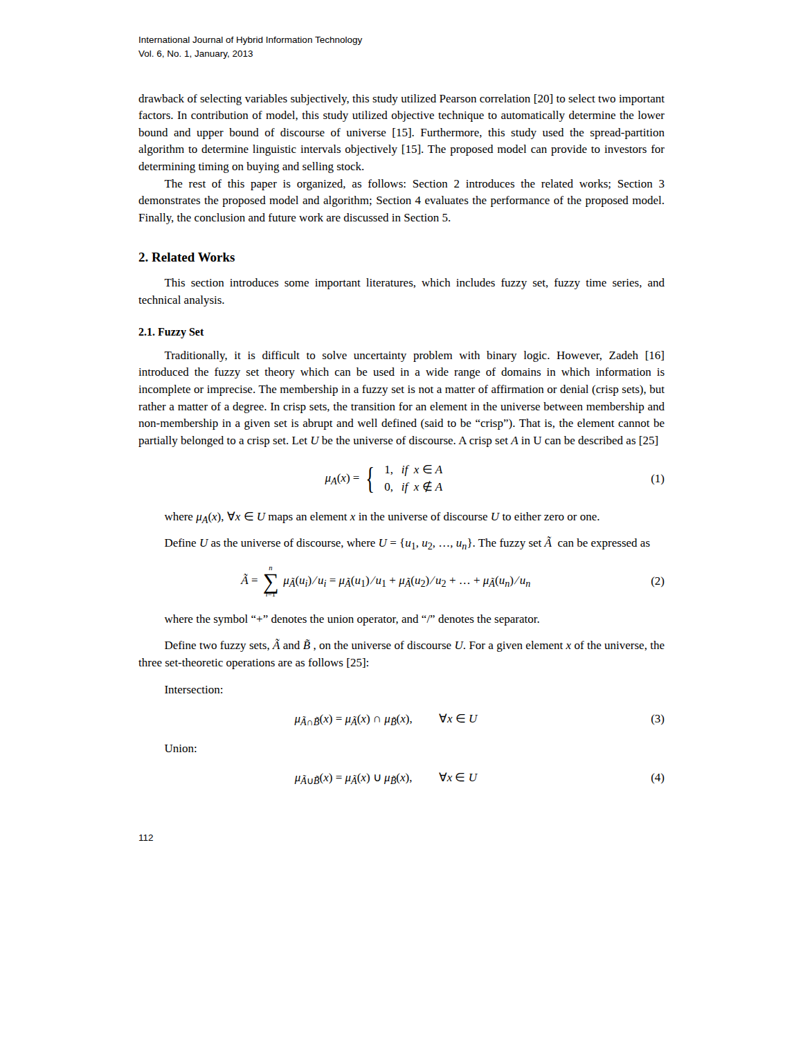International Journal of Hybrid Information Technology
Vol. 6, No. 1, January, 2013
drawback of selecting variables subjectively, this study utilized Pearson correlation [20] to select two important factors. In contribution of model, this study utilized objective technique to automatically determine the lower bound and upper bound of discourse of universe [15]. Furthermore, this study used the spread-partition algorithm to determine linguistic intervals objectively [15]. The proposed model can provide to investors for determining timing on buying and selling stock.
The rest of this paper is organized, as follows: Section 2 introduces the related works; Section 3 demonstrates the proposed model and algorithm; Section 4 evaluates the performance of the proposed model. Finally, the conclusion and future work are discussed in Section 5.
2. Related Works
This section introduces some important literatures, which includes fuzzy set, fuzzy time series, and technical analysis.
2.1. Fuzzy Set
Traditionally, it is difficult to solve uncertainty problem with binary logic. However, Zadeh [16] introduced the fuzzy set theory which can be used in a wide range of domains in which information is incomplete or imprecise. The membership in a fuzzy set is not a matter of affirmation or denial (crisp sets), but rather a matter of a degree. In crisp sets, the transition for an element in the universe between membership and non-membership in a given set is abrupt and well defined (said to be “crisp”). That is, the element cannot be partially belonged to a crisp set. Let U be the universe of discourse. A crisp set A in U can be described as [25]
μA(x) = {
| 1, | if x ∈ A |
| 0, | if x ∉ A |
(1)
where μA(x), ∀x ∈ U maps an element x in the universe of discourse U to either zero or one.
Define U as the universe of discourse, where U = {u1, u2, …, un}. The fuzzy set Ã can be expressed as
Ã = n∑i=1 μÃ(ui)/ui = μÃ(u1)/u1 + μÃ(u2)/u2 + … + μÃ(un)/un
(2)
where the symbol “+” denotes the union operator, and “/” denotes the separator.
Define two fuzzy sets, Ã and B̃ , on the universe of discourse U. For a given element x of the universe, the three set-theoretic operations are as follows [25]:
Intersection:
μÃ∩B̃(x) = μÃ(x) ∩ μB̃(x),   ∀x ∈ U
(3)
Union:
μÃ∪B̃(x) = μÃ(x) ∪ μB̃(x),   ∀x ∈ U
(4)
112